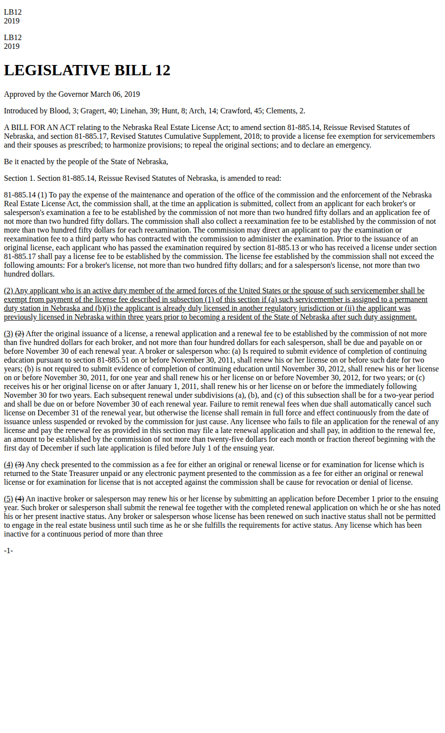LB12
2019
LB12
2019
LEGISLATIVE BILL 12
Approved by the Governor March 06, 2019
Introduced by Blood, 3; Gragert, 40; Linehan, 39; Hunt, 8; Arch, 14; Crawford, 45; Clements, 2.
A BILL FOR AN ACT relating to the Nebraska Real Estate License Act; to amend section 81-885.14, Reissue Revised Statutes of Nebraska, and section 81-885.17, Revised Statutes Cumulative Supplement, 2018; to provide a license fee exemption for servicemembers and their spouses as prescribed; to harmonize provisions; to repeal the original sections; and to declare an emergency.
Be it enacted by the people of the State of Nebraska,
Section 1. Section 81-885.14, Reissue Revised Statutes of Nebraska, is amended to read:
81-885.14 (1) To pay the expense of the maintenance and operation of the office of the commission and the enforcement of the Nebraska Real Estate License Act, the commission shall, at the time an application is submitted, collect from an applicant for each broker's or salesperson's examination a fee to be established by the commission of not more than two hundred fifty dollars and an application fee of not more than two hundred fifty dollars. The commission shall also collect a reexamination fee to be established by the commission of not more than two hundred fifty dollars for each reexamination. The commission may direct an applicant to pay the examination or reexamination fee to a third party who has contracted with the commission to administer the examination. Prior to the issuance of an original license, each applicant who has passed the examination required by section 81-885.13 or who has received a license under section 81-885.17 shall pay a license fee to be established by the commission. The license fee established by the commission shall not exceed the following amounts: For a broker's license, not more than two hundred fifty dollars; and for a salesperson's license, not more than two hundred dollars.
(2) Any applicant who is an active duty member of the armed forces of the United States or the spouse of such servicemember shall be exempt from payment of the license fee described in subsection (1) of this section if (a) such servicemember is assigned to a permanent duty station in Nebraska and (b)(i) the applicant is already duly licensed in another regulatory jurisdiction or (ii) the applicant was previously licensed in Nebraska within three years prior to becoming a resident of the State of Nebraska after such duty assignment.
(3) (2) After the original issuance of a license, a renewal application and a renewal fee to be established by the commission of not more than five hundred dollars for each broker, and not more than four hundred dollars for each salesperson, shall be due and payable on or before November 30 of each renewal year. A broker or salesperson who: (a) Is required to submit evidence of completion of continuing education pursuant to section 81-885.51 on or before November 30, 2011, shall renew his or her license on or before such date for two years; (b) is not required to submit evidence of completion of continuing education until November 30, 2012, shall renew his or her license on or before November 30, 2011, for one year and shall renew his or her license on or before November 30, 2012, for two years; or (c) receives his or her original license on or after January 1, 2011, shall renew his or her license on or before the immediately following November 30 for two years. Each subsequent renewal under subdivisions (a), (b), and (c) of this subsection shall be for a two-year period and shall be due on or before November 30 of each renewal year. Failure to remit renewal fees when due shall automatically cancel such license on December 31 of the renewal year, but otherwise the license shall remain in full force and effect continuously from the date of issuance unless suspended or revoked by the commission for just cause. Any licensee who fails to file an application for the renewal of any license and pay the renewal fee as provided in this section may file a late renewal application and shall pay, in addition to the renewal fee, an amount to be established by the commission of not more than twenty-five dollars for each month or fraction thereof beginning with the first day of December if such late application is filed before July 1 of the ensuing year.
(4) (3) Any check presented to the commission as a fee for either an original or renewal license or for examination for license which is returned to the State Treasurer unpaid or any electronic payment presented to the commission as a fee for either an original or renewal license or for examination for license that is not accepted against the commission shall be cause for revocation or denial of license.
(5) (4) An inactive broker or salesperson may renew his or her license by submitting an application before December 1 prior to the ensuing year. Such broker or salesperson shall submit the renewal fee together with the completed renewal application on which he or she has noted his or her present inactive status. Any broker or salesperson whose license has been renewed on such inactive status shall not be permitted to engage in the real estate business until such time as he or she fulfills the requirements for active status. Any license which has been inactive for a continuous period of more than three
-1-